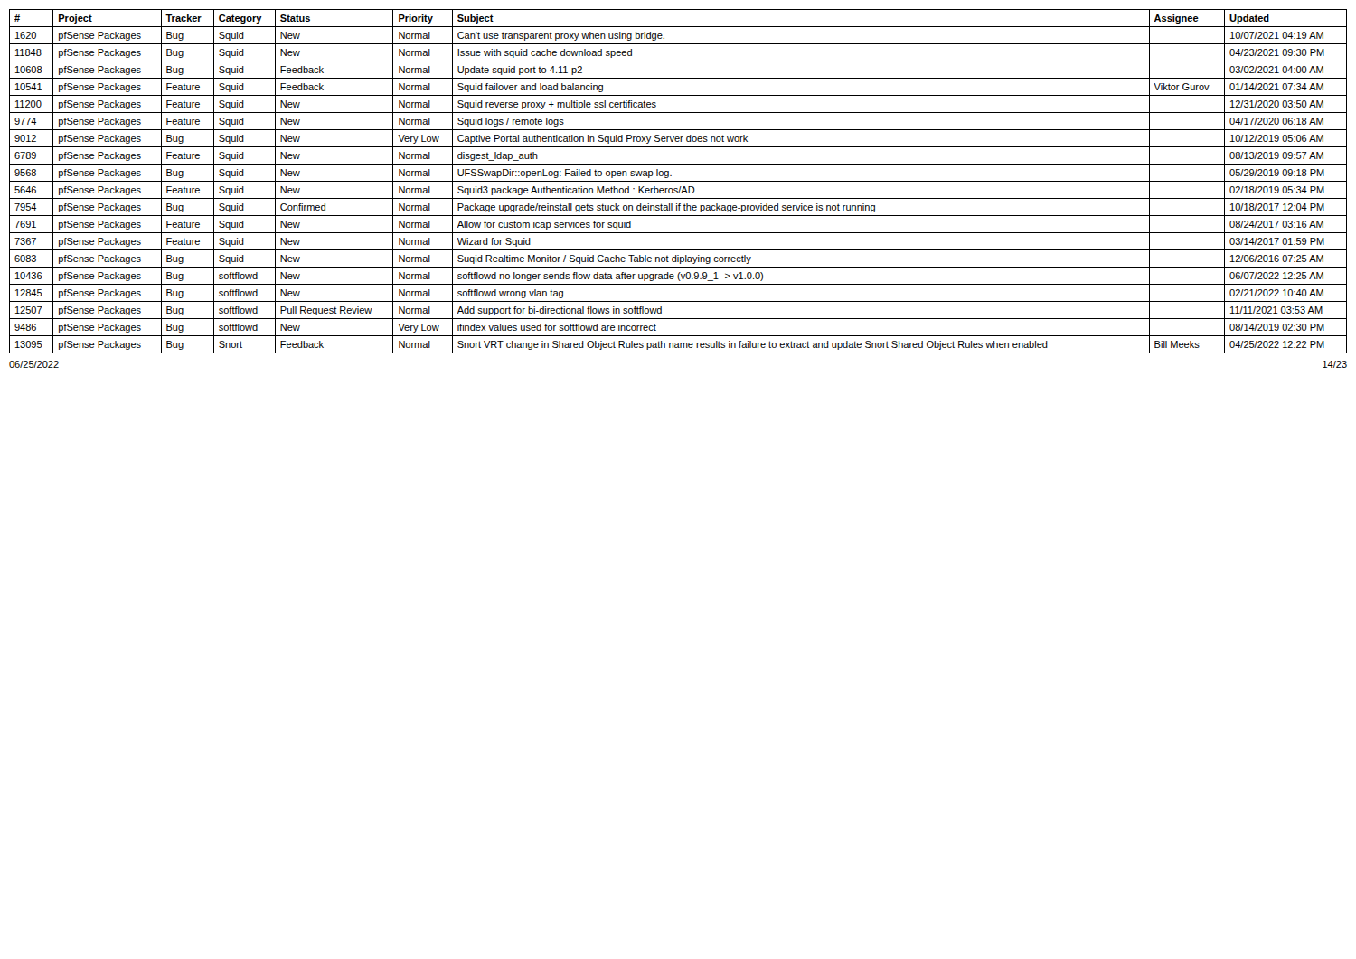| # | Project | Tracker | Category | Status | Priority | Subject | Assignee | Updated |
| --- | --- | --- | --- | --- | --- | --- | --- | --- |
| 1620 | pfSense Packages | Bug | Squid | New | Normal | Can't use transparent proxy when using bridge. | | 10/07/2021 04:19 AM |
| 11848 | pfSense Packages | Bug | Squid | New | Normal | Issue with squid cache download speed | | 04/23/2021 09:30 PM |
| 10608 | pfSense Packages | Bug | Squid | Feedback | Normal | Update squid port to 4.11-p2 | | 03/02/2021 04:00 AM |
| 10541 | pfSense Packages | Feature | Squid | Feedback | Normal | Squid failover and load balancing | Viktor Gurov | 01/14/2021 07:34 AM |
| 11200 | pfSense Packages | Feature | Squid | New | Normal | Squid reverse proxy + multiple ssl certificates | | 12/31/2020 03:50 AM |
| 9774 | pfSense Packages | Feature | Squid | New | Normal | Squid logs / remote logs | | 04/17/2020 06:18 AM |
| 9012 | pfSense Packages | Bug | Squid | New | Very Low | Captive Portal authentication in Squid Proxy Server does not work | | 10/12/2019 05:06 AM |
| 6789 | pfSense Packages | Feature | Squid | New | Normal | disgest_ldap_auth | | 08/13/2019 09:57 AM |
| 9568 | pfSense Packages | Bug | Squid | New | Normal | UFSSwapDir::openLog: Failed to open swap log. | | 05/29/2019 09:18 PM |
| 5646 | pfSense Packages | Feature | Squid | New | Normal | Squid3 package Authentication Method : Kerberos/AD | | 02/18/2019 05:34 PM |
| 7954 | pfSense Packages | Bug | Squid | Confirmed | Normal | Package upgrade/reinstall gets stuck on deinstall if the package-provided service is not running | | 10/18/2017 12:04 PM |
| 7691 | pfSense Packages | Feature | Squid | New | Normal | Allow for custom icap services for squid | | 08/24/2017 03:16 AM |
| 7367 | pfSense Packages | Feature | Squid | New | Normal | Wizard for Squid | | 03/14/2017 01:59 PM |
| 6083 | pfSense Packages | Bug | Squid | New | Normal | Suqid Realtime Monitor / Squid Cache Table not diplaying correctly | | 12/06/2016 07:25 AM |
| 10436 | pfSense Packages | Bug | softflowd | New | Normal | softflowd no longer sends flow data after upgrade (v0.9.9_1 -> v1.0.0) | | 06/07/2022 12:25 AM |
| 12845 | pfSense Packages | Bug | softflowd | New | Normal | softflowd wrong vlan tag | | 02/21/2022 10:40 AM |
| 12507 | pfSense Packages | Bug | softflowd | Pull Request Review | Normal | Add support for bi-directional flows in softflowd | | 11/11/2021 03:53 AM |
| 9486 | pfSense Packages | Bug | softflowd | New | Very Low | ifindex values used for softflowd are incorrect | | 08/14/2019 02:30 PM |
| 13095 | pfSense Packages | Bug | Snort | Feedback | Normal | Snort VRT change in Shared Object Rules path name results in failure to extract and update Snort Shared Object Rules when enabled | Bill Meeks | 04/25/2022 12:22 PM |
06/25/2022 14/23